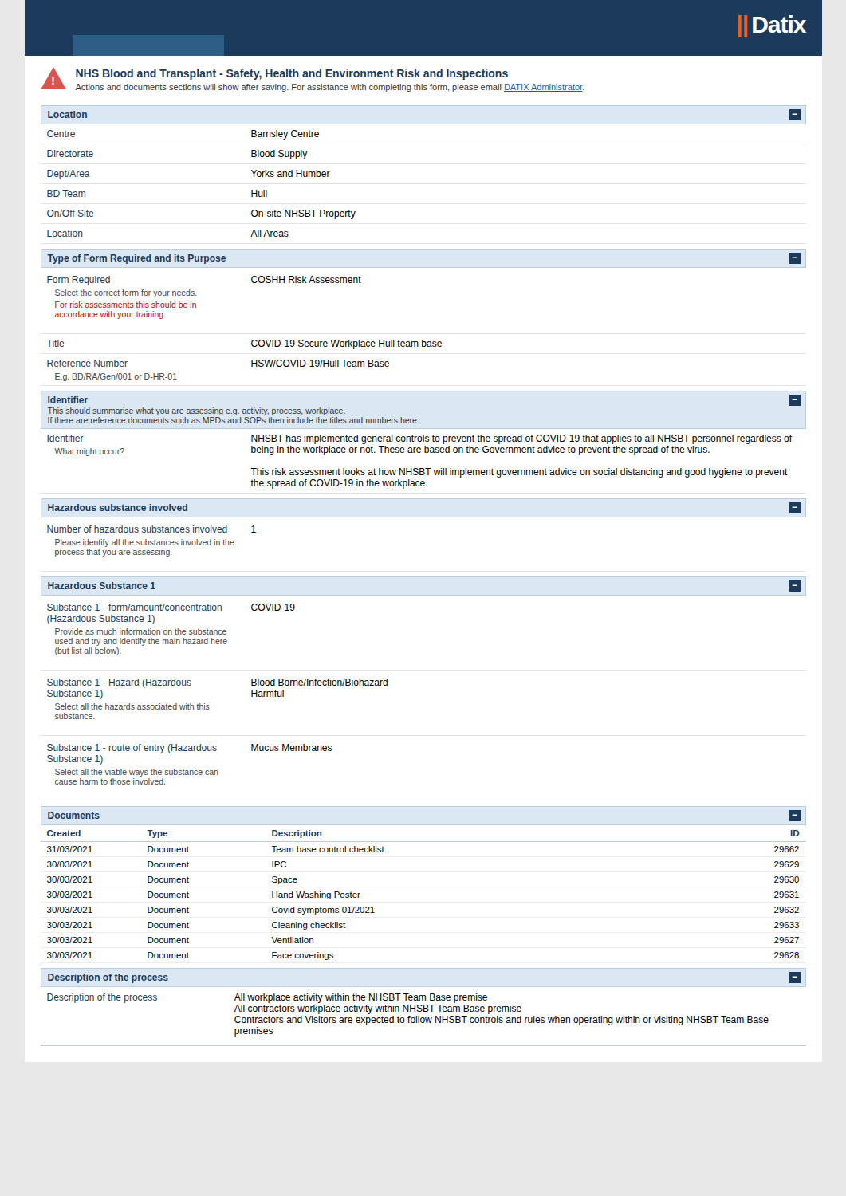||Datix
!
NHS Blood and Transplant - Safety, Health and Environment Risk and Inspections
Actions and documents sections will show after saving. For assistance with completing this form, please email DATIX Administrator.
Location−
| Centre | Barnsley Centre |
| Directorate | Blood Supply |
| Dept/Area | Yorks and Humber |
| BD Team | Hull |
| On/Off Site | On-site NHSBT Property |
| Location | All Areas |
Type of Form Required and its Purpose−
| Form Required Select the correct form for your needs. For risk assessments this should be in accordance with your training. | COSHH Risk Assessment |
| Title | COVID-19 Secure Workplace Hull team base |
| Reference Number E.g. BD/RA/Gen/001 or D-HR-01 | HSW/COVID-19/Hull Team Base |
Identifier This should summarise what you are assessing e.g. activity, process, workplace. If there are reference documents such as MPDs and SOPs then include the titles and numbers here. −
| Identifier What might occur? | NHSBT has implemented general controls to prevent the spread of COVID-19 that applies to all NHSBT personnel regardless of being in the workplace or not. These are based on the Government advice to prevent the spread of the virus. This risk assessment looks at how NHSBT will implement government advice on social distancing and good hygiene to prevent the spread of COVID-19 in the workplace. |
Hazardous substance involved−
| Number of hazardous substances involved Please identify all the substances involved in the process that you are assessing. | 1 |
Hazardous Substance 1−
| Substance 1 - form/amount/concentration (Hazardous Substance 1) Provide as much information on the substance used and try and identify the main hazard here (but list all below). | COVID-19 |
| Substance 1 - Hazard (Hazardous Substance 1) Select all the hazards associated with this substance. | Blood Borne/Infection/Biohazard Harmful |
| Substance 1 - route of entry (Hazardous Substance 1) Select all the viable ways the substance can cause harm to those involved. | Mucus Membranes |
Documents−
| Created | Type | Description | ID |
| --- | --- | --- | --- |
| 31/03/2021 | Document | Team base control checklist | 29662 |
| 30/03/2021 | Document | IPC | 29629 |
| 30/03/2021 | Document | Space | 29630 |
| 30/03/2021 | Document | Hand Washing Poster | 29631 |
| 30/03/2021 | Document | Covid symptoms 01/2021 | 29632 |
| 30/03/2021 | Document | Cleaning checklist | 29633 |
| 30/03/2021 | Document | Ventilation | 29627 |
| 30/03/2021 | Document | Face coverings | 29628 |
Description of the process−
Description of the process
All workplace activity within the NHSBT Team Base premise
All contractors workplace activity within NHSBT Team Base premise
Contractors and Visitors are expected to follow NHSBT controls and rules when operating within or visiting NHSBT Team Base premises